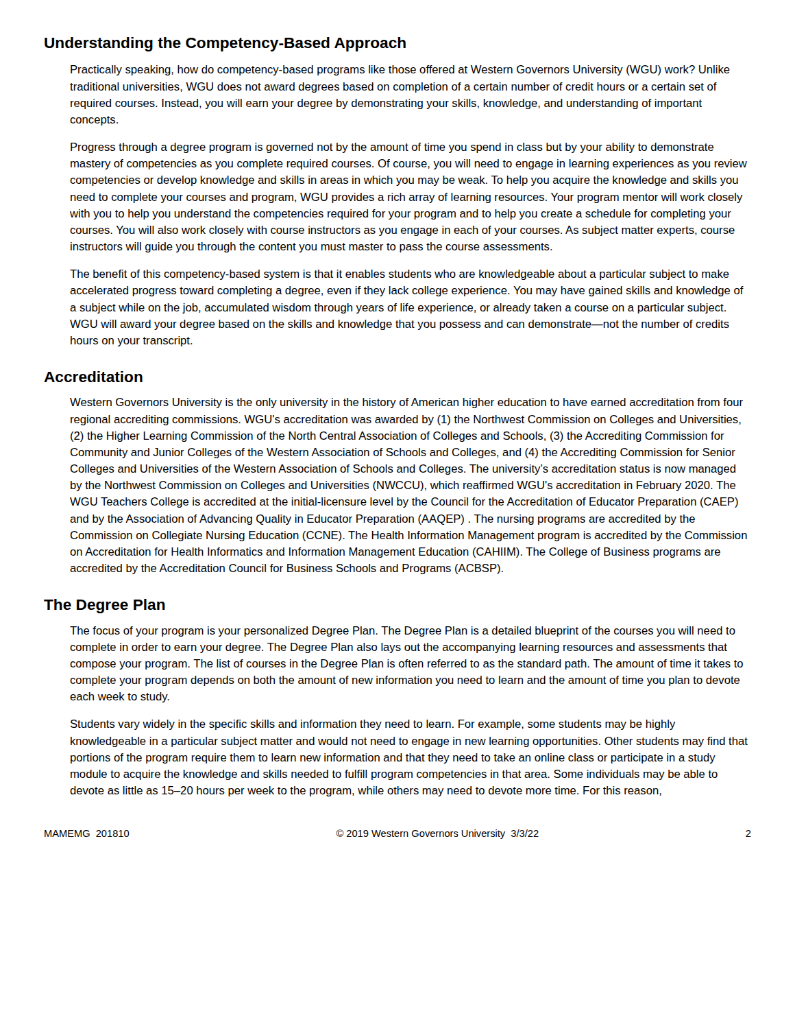Understanding the Competency-Based Approach
Practically speaking, how do competency-based programs like those offered at Western Governors University (WGU) work? Unlike traditional universities, WGU does not award degrees based on completion of a certain number of credit hours or a certain set of required courses. Instead, you will earn your degree by demonstrating your skills, knowledge, and understanding of important concepts.
Progress through a degree program is governed not by the amount of time you spend in class but by your ability to demonstrate mastery of competencies as you complete required courses. Of course, you will need to engage in learning experiences as you review competencies or develop knowledge and skills in areas in which you may be weak. To help you acquire the knowledge and skills you need to complete your courses and program, WGU provides a rich array of learning resources. Your program mentor will work closely with you to help you understand the competencies required for your program and to help you create a schedule for completing your courses. You will also work closely with course instructors as you engage in each of your courses. As subject matter experts, course instructors will guide you through the content you must master to pass the course assessments.
The benefit of this competency-based system is that it enables students who are knowledgeable about a particular subject to make accelerated progress toward completing a degree, even if they lack college experience. You may have gained skills and knowledge of a subject while on the job, accumulated wisdom through years of life experience, or already taken a course on a particular subject. WGU will award your degree based on the skills and knowledge that you possess and can demonstrate—not the number of credits hours on your transcript.
Accreditation
Western Governors University is the only university in the history of American higher education to have earned accreditation from four regional accrediting commissions. WGU's accreditation was awarded by (1) the Northwest Commission on Colleges and Universities, (2) the Higher Learning Commission of the North Central Association of Colleges and Schools, (3) the Accrediting Commission for Community and Junior Colleges of the Western Association of Schools and Colleges, and (4) the Accrediting Commission for Senior Colleges and Universities of the Western Association of Schools and Colleges. The university’s accreditation status is now managed by the Northwest Commission on Colleges and Universities (NWCCU), which reaffirmed WGU's accreditation in February 2020. The WGU Teachers College is accredited at the initial-licensure level by the Council for the Accreditation of Educator Preparation (CAEP) and by the Association of Advancing Quality in Educator Preparation (AAQEP) . The nursing programs are accredited by the Commission on Collegiate Nursing Education (CCNE). The Health Information Management program is accredited by the Commission on Accreditation for Health Informatics and Information Management Education (CAHIIM). The College of Business programs are accredited by the Accreditation Council for Business Schools and Programs (ACBSP).
The Degree Plan
The focus of your program is your personalized Degree Plan. The Degree Plan is a detailed blueprint of the courses you will need to complete in order to earn your degree. The Degree Plan also lays out the accompanying learning resources and assessments that compose your program. The list of courses in the Degree Plan is often referred to as the standard path. The amount of time it takes to complete your program depends on both the amount of new information you need to learn and the amount of time you plan to devote each week to study.
Students vary widely in the specific skills and information they need to learn. For example, some students may be highly knowledgeable in a particular subject matter and would not need to engage in new learning opportunities. Other students may find that portions of the program require them to learn new information and that they need to take an online class or participate in a study module to acquire the knowledge and skills needed to fulfill program competencies in that area. Some individuals may be able to devote as little as 15–20 hours per week to the program, while others may need to devote more time. For this reason,
MAMEMG 201810
© 2019 Western Governors University 3/3/22
2